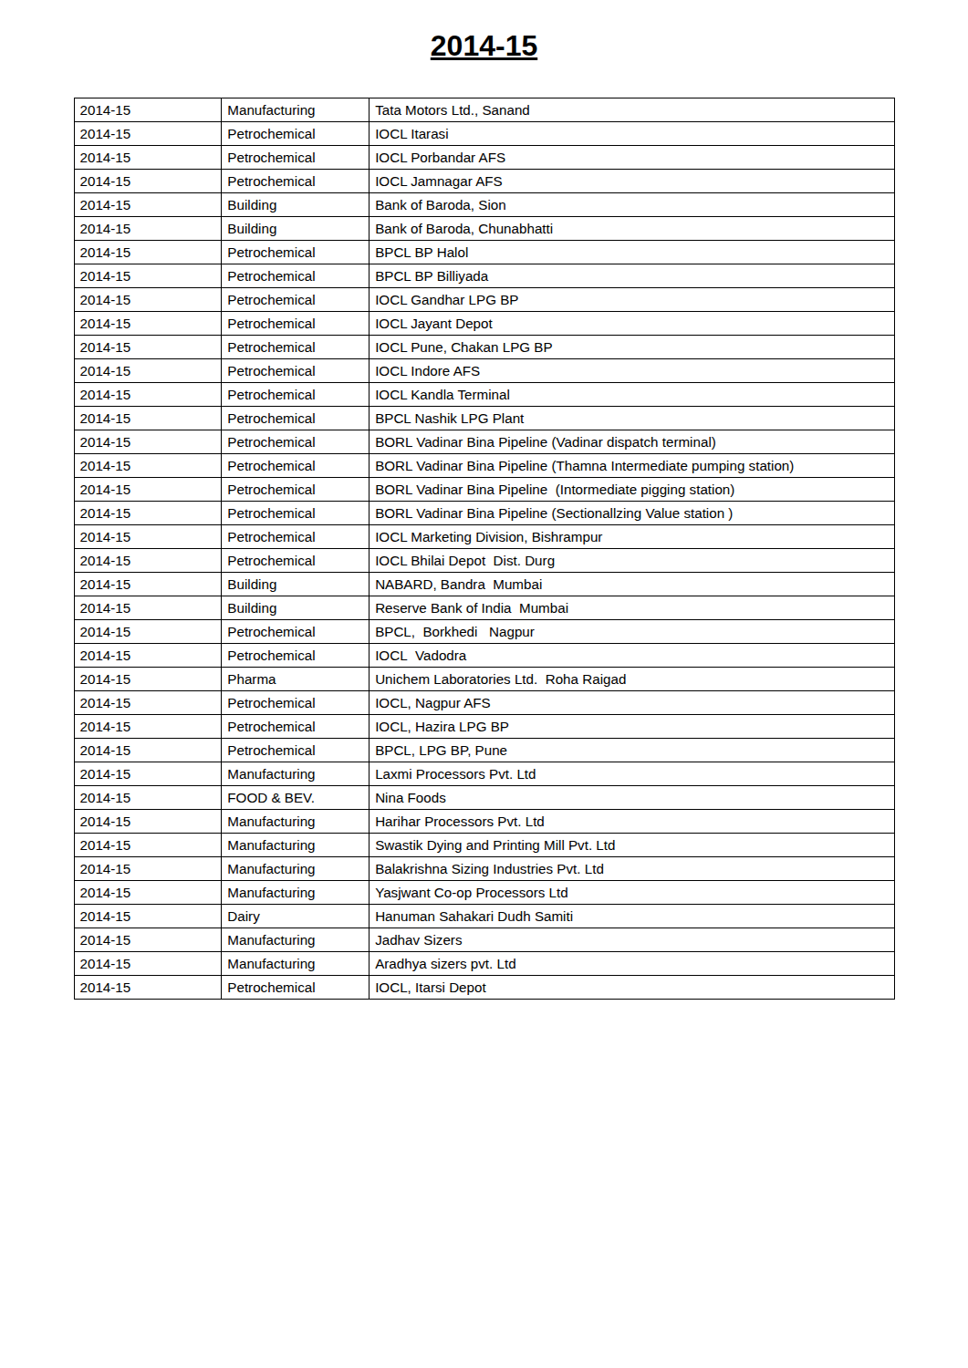2014-15
| 2014-15 | Manufacturing | Tata Motors Ltd., Sanand |
| 2014-15 | Petrochemical | IOCL Itarasi |
| 2014-15 | Petrochemical | IOCL Porbandar AFS |
| 2014-15 | Petrochemical | IOCL Jamnagar AFS |
| 2014-15 | Building | Bank of Baroda, Sion |
| 2014-15 | Building | Bank of Baroda, Chunabhatti |
| 2014-15 | Petrochemical | BPCL BP Halol |
| 2014-15 | Petrochemical | BPCL BP Billiyada |
| 2014-15 | Petrochemical | IOCL Gandhar LPG BP |
| 2014-15 | Petrochemical | IOCL Jayant Depot |
| 2014-15 | Petrochemical | IOCL Pune, Chakan LPG BP |
| 2014-15 | Petrochemical | IOCL Indore AFS |
| 2014-15 | Petrochemical | IOCL Kandla Terminal |
| 2014-15 | Petrochemical | BPCL Nashik LPG Plant |
| 2014-15 | Petrochemical | BORL Vadinar Bina Pipeline (Vadinar dispatch terminal) |
| 2014-15 | Petrochemical | BORL Vadinar Bina Pipeline (Thamna Intermediate pumping station) |
| 2014-15 | Petrochemical | BORL Vadinar Bina Pipeline (Intormediate pigging station) |
| 2014-15 | Petrochemical | BORL Vadinar Bina Pipeline (Sectionallzing Value station ) |
| 2014-15 | Petrochemical | IOCL Marketing Division, Bishrampur |
| 2014-15 | Petrochemical | IOCL Bhilai Depot Dist. Durg |
| 2014-15 | Building | NABARD, Bandra Mumbai |
| 2014-15 | Building | Reserve Bank of India Mumbai |
| 2014-15 | Petrochemical | BPCL, Borkhedi Nagpur |
| 2014-15 | Petrochemical | IOCL Vadodra |
| 2014-15 | Pharma | Unichem Laboratories Ltd. Roha Raigad |
| 2014-15 | Petrochemical | IOCL, Nagpur AFS |
| 2014-15 | Petrochemical | IOCL, Hazira LPG BP |
| 2014-15 | Petrochemical | BPCL, LPG BP, Pune |
| 2014-15 | Manufacturing | Laxmi Processors Pvt. Ltd |
| 2014-15 | FOOD & BEV. | Nina Foods |
| 2014-15 | Manufacturing | Harihar Processors Pvt. Ltd |
| 2014-15 | Manufacturing | Swastik Dying and Printing Mill Pvt. Ltd |
| 2014-15 | Manufacturing | Balakrishna Sizing Industries Pvt. Ltd |
| 2014-15 | Manufacturing | Yasjwant Co-op Processors Ltd |
| 2014-15 | Dairy | Hanuman Sahakari Dudh Samiti |
| 2014-15 | Manufacturing | Jadhav Sizers |
| 2014-15 | Manufacturing | Aradhya sizers pvt. Ltd |
| 2014-15 | Petrochemical | IOCL, Itarsi Depot |